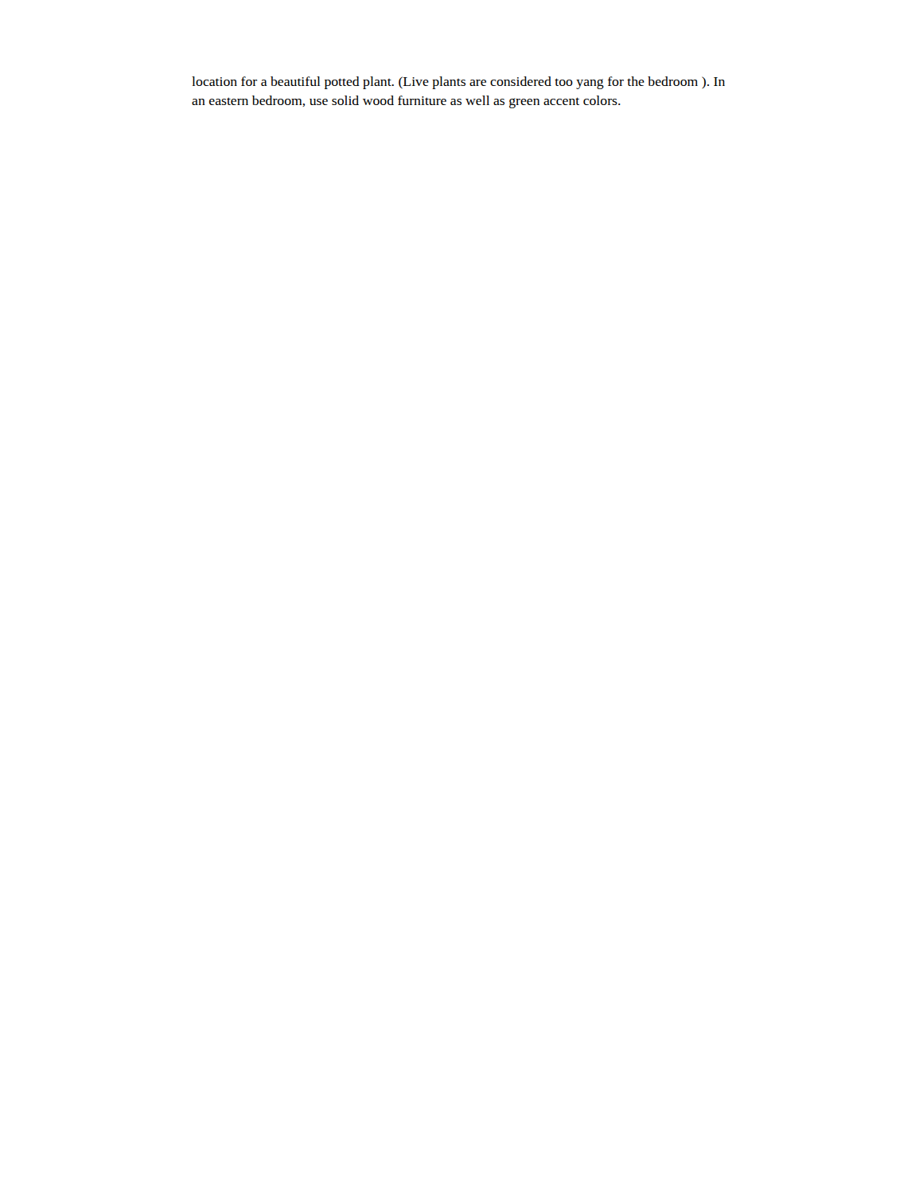location for a beautiful potted plant. (Live plants are considered too yang for the bedroom ). In an eastern bedroom, use solid wood furniture as well as green accent colors.